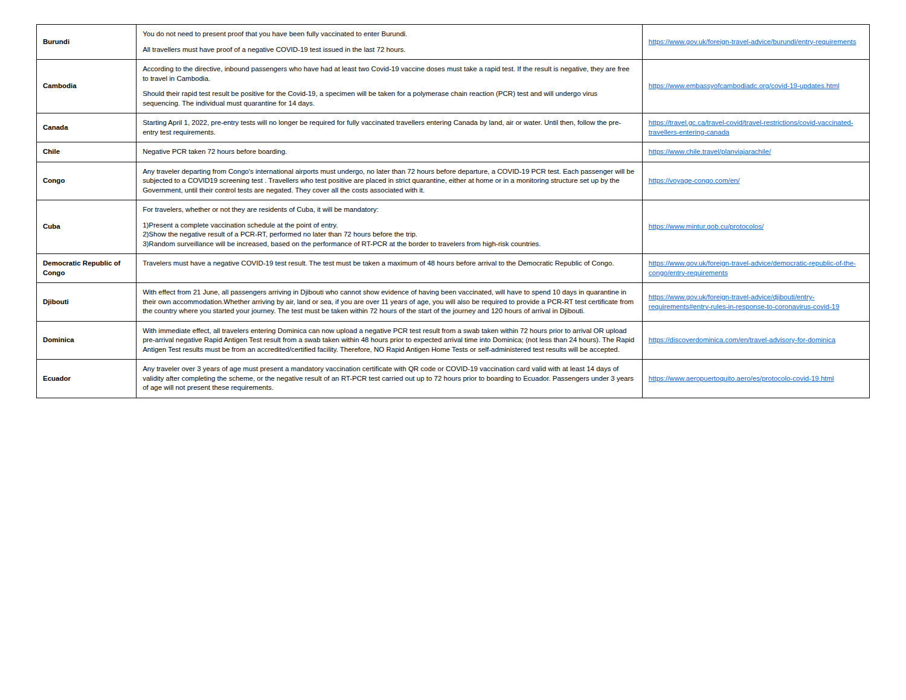| Burundi | You do not need to present proof that you have been fully vaccinated to enter Burundi. All travellers must have proof of a negative COVID-19 test issued in the last 72 hours. | https://www.gov.uk/foreign-travel-advice/burundi/entry-requirements |
| Cambodia | According to the directive, inbound passengers who have had at least two Covid-19 vaccine doses must take a rapid test. If the result is negative, they are free to travel in Cambodia. Should their rapid test result be positive for the Covid-19, a specimen will be taken for a polymerase chain reaction (PCR) test and will undergo virus sequencing. The individual must quarantine for 14 days. | https://www.embassyofcambodiadc.org/covid-19-updates.html |
| Canada | Starting April 1, 2022, pre-entry tests will no longer be required for fully vaccinated travellers entering Canada by land, air or water. Until then, follow the pre-entry test requirements. | https://travel.gc.ca/travel-covid/travel-restrictions/covid-vaccinated-travellers-entering-canada |
| Chile | Negative PCR taken 72 hours before boarding. | https://www.chile.travel/planviajarachile/ |
| Congo | Any traveler departing from Congo's international airports must undergo, no later than 72 hours before departure, a COVID-19 PCR test. Each passenger will be subjected to a COVID19 screening test . Travellers who test positive are placed in strict quarantine, either at home or in a monitoring structure set up by the Government, until their control tests are negated. They cover all the costs associated with it. | https://voyage-congo.com/en/ |
| Cuba | For travelers, whether or not they are residents of Cuba, it will be mandatory: 1)Present a complete vaccination schedule at the point of entry. 2)Show the negative result of a PCR-RT, performed no later than 72 hours before the trip. 3)Random surveillance will be increased, based on the performance of RT-PCR at the border to travelers from high-risk countries. | https://www.mintur.gob.cu/protocolos/ |
| Democratic Republic of Congo | Travelers must have a negative COVID-19 test result. The test must be taken a maximum of 48 hours before arrival to the Democratic Republic of Congo. | https://www.gov.uk/foreign-travel-advice/democratic-republic-of-the-congo/entry-requirements |
| Djibouti | With effect from 21 June, all passengers arriving in Djibouti who cannot show evidence of having been vaccinated, will have to spend 10 days in quarantine in their own accommodation.Whether arriving by air, land or sea, if you are over 11 years of age, you will also be required to provide a PCR-RT test certificate from the country where you started your journey. The test must be taken within 72 hours of the start of the journey and 120 hours of arrival in Djibouti. | https://www.gov.uk/foreign-travel-advice/djibouti/entry-requirements#entry-rules-in-response-to-coronavirus-covid-19 |
| Dominica | With immediate effect, all travelers entering Dominica can now upload a negative PCR test result from a swab taken within 72 hours prior to arrival OR upload pre-arrival negative Rapid Antigen Test result from a swab taken within 48 hours prior to expected arrival time into Dominica; (not less than 24 hours). The Rapid Antigen Test results must be from an accredited/certified facility. Therefore, NO Rapid Antigen Home Tests or self-administered test results will be accepted. | https://discoverdominica.com/en/travel-advisory-for-dominica |
| Ecuador | Any traveler over 3 years of age must present a mandatory vaccination certificate with QR code or COVID-19 vaccination card valid with at least 14 days of validity after completing the scheme, or the negative result of an RT-PCR test carried out up to 72 hours prior to boarding to Ecuador. Passengers under 3 years of age will not present these requirements. | https://www.aeropuertoquito.aero/es/protocolo-covid-19.html |